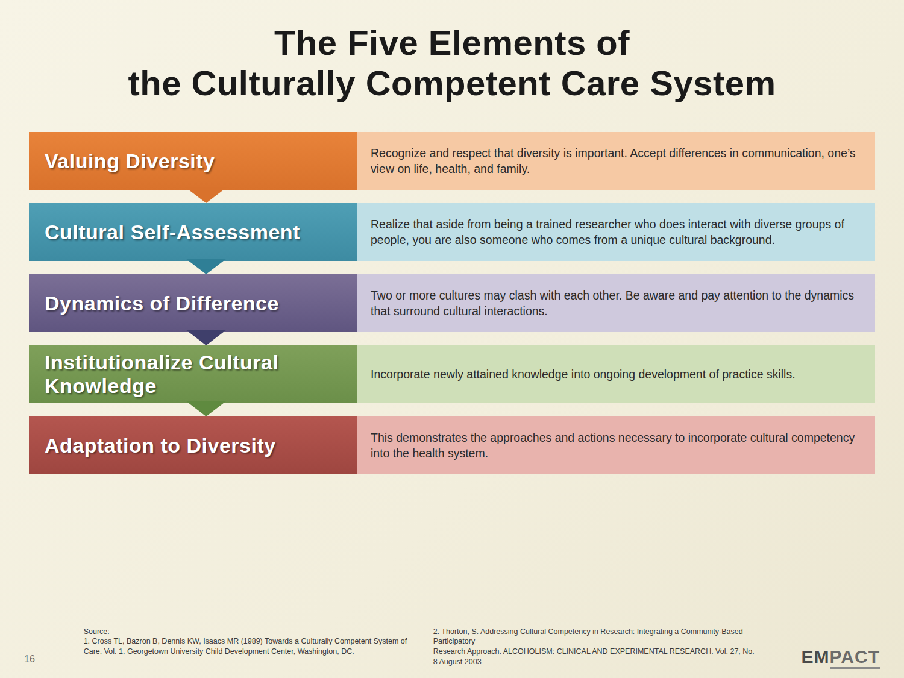The Five Elements of
the Culturally Competent Care System
Valuing Diversity
Recognize and respect that diversity is important. Accept differences in communication, one’s view on life, health, and family.
Cultural Self-Assessment
Realize that aside from being a trained researcher who does interact with diverse groups of people, you are also someone who comes from a unique cultural background.
Dynamics of Difference
Two or more cultures may clash with each other. Be aware and pay attention to the dynamics that surround cultural interactions.
Institutionalize Cultural Knowledge
Incorporate newly attained knowledge into ongoing development of practice skills.
Adaptation to Diversity
This demonstrates the approaches and actions necessary to incorporate cultural competency into the health system.
16
Source:
1. Cross TL, Bazron B, Dennis KW, Isaacs MR (1989) Towards a Culturally Competent System of Care. Vol. 1. Georgetown University Child Development Center, Washington, DC.
2. Thorton, S. Addressing Cultural Competency in Research: Integrating a Community-Based Participatory
Research Approach. ALCOHOLISM: CLINICAL AND EXPERIMENTAL RESEARCH. Vol. 27, No. 8 August 2003
EM PACT